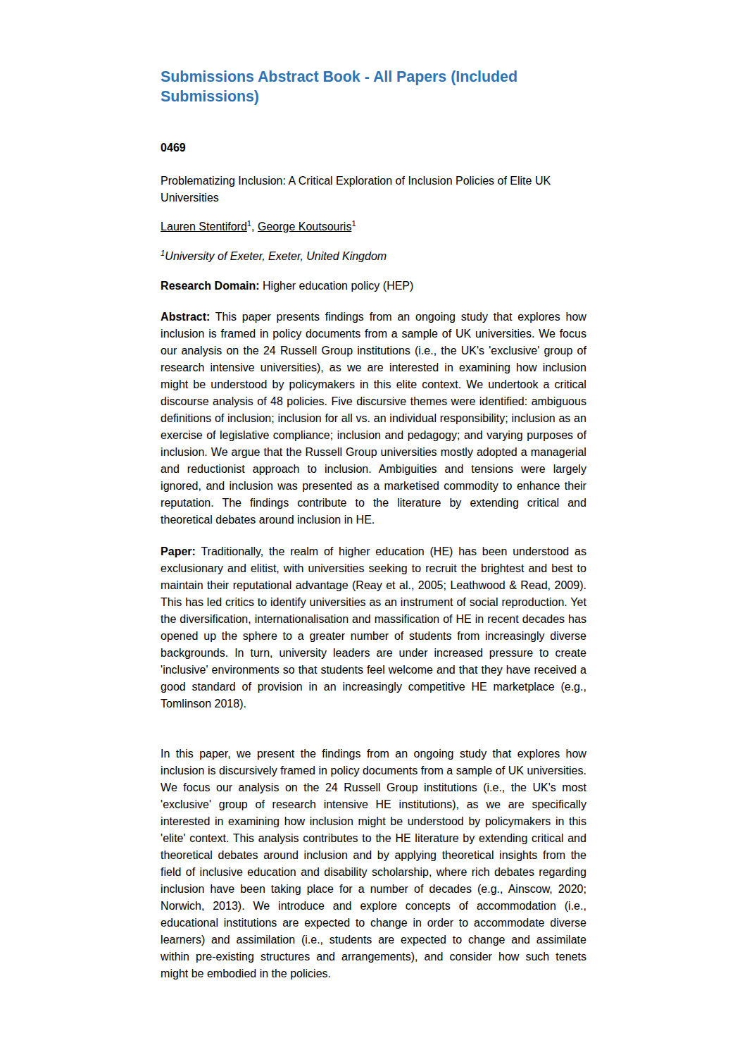Submissions Abstract Book - All Papers (Included Submissions)
0469
Problematizing Inclusion: A Critical Exploration of Inclusion Policies of Elite UK Universities
Lauren Stentiford1, George Koutsouris1
1University of Exeter, Exeter, United Kingdom
Research Domain: Higher education policy (HEP)
Abstract: This paper presents findings from an ongoing study that explores how inclusion is framed in policy documents from a sample of UK universities. We focus our analysis on the 24 Russell Group institutions (i.e., the UK's 'exclusive' group of research intensive universities), as we are interested in examining how inclusion might be understood by policymakers in this elite context. We undertook a critical discourse analysis of 48 policies. Five discursive themes were identified: ambiguous definitions of inclusion; inclusion for all vs. an individual responsibility; inclusion as an exercise of legislative compliance; inclusion and pedagogy; and varying purposes of inclusion. We argue that the Russell Group universities mostly adopted a managerial and reductionist approach to inclusion. Ambiguities and tensions were largely ignored, and inclusion was presented as a marketised commodity to enhance their reputation. The findings contribute to the literature by extending critical and theoretical debates around inclusion in HE.
Paper: Traditionally, the realm of higher education (HE) has been understood as exclusionary and elitist, with universities seeking to recruit the brightest and best to maintain their reputational advantage (Reay et al., 2005; Leathwood & Read, 2009). This has led critics to identify universities as an instrument of social reproduction. Yet the diversification, internationalisation and massification of HE in recent decades has opened up the sphere to a greater number of students from increasingly diverse backgrounds. In turn, university leaders are under increased pressure to create 'inclusive' environments so that students feel welcome and that they have received a good standard of provision in an increasingly competitive HE marketplace (e.g., Tomlinson 2018).
In this paper, we present the findings from an ongoing study that explores how inclusion is discursively framed in policy documents from a sample of UK universities. We focus our analysis on the 24 Russell Group institutions (i.e., the UK's most 'exclusive' group of research intensive HE institutions), as we are specifically interested in examining how inclusion might be understood by policymakers in this 'elite' context. This analysis contributes to the HE literature by extending critical and theoretical debates around inclusion and by applying theoretical insights from the field of inclusive education and disability scholarship, where rich debates regarding inclusion have been taking place for a number of decades (e.g., Ainscow, 2020; Norwich, 2013). We introduce and explore concepts of accommodation (i.e., educational institutions are expected to change in order to accommodate diverse learners) and assimilation (i.e., students are expected to change and assimilate within pre-existing structures and arrangements), and consider how such tenets might be embodied in the policies.